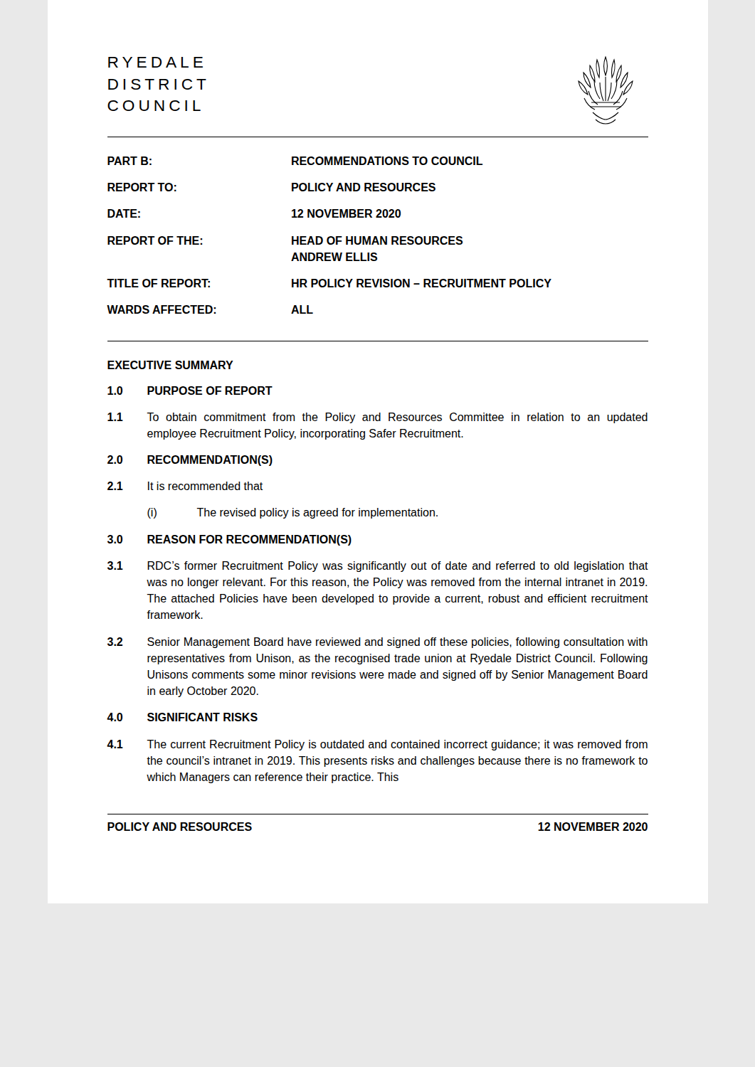RYEDALE
DISTRICT
COUNCIL
| PART B: | RECOMMENDATIONS TO COUNCIL |
| REPORT TO: | POLICY AND RESOURCES |
| DATE: | 12 NOVEMBER 2020 |
| REPORT OF THE: | HEAD OF HUMAN RESOURCES ANDREW ELLIS |
| TITLE OF REPORT: | HR POLICY REVISION – RECRUITMENT POLICY |
| WARDS AFFECTED: | ALL |
Executive Summary
1.0
Purpose of Report
1.1
To obtain commitment from the Policy and Resources Committee in relation to an updated employee Recruitment Policy, incorporating Safer Recruitment.
2.0
Recommendation(s)
2.1
It is recommended that
(i)
The revised policy is agreed for implementation.
3.0
Reason for Recommendation(s)
3.1
RDC’s former Recruitment Policy was significantly out of date and referred to old legislation that was no longer relevant. For this reason, the Policy was removed from the internal intranet in 2019. The attached Policies have been developed to provide a current, robust and efficient recruitment framework.
3.2
Senior Management Board have reviewed and signed off these policies, following consultation with representatives from Unison, as the recognised trade union at Ryedale District Council. Following Unisons comments some minor revisions were made and signed off by Senior Management Board in early October 2020.
4.0
Significant Risks
4.1
The current Recruitment Policy is outdated and contained incorrect guidance; it was removed from the council’s intranet in 2019. This presents risks and challenges because there is no framework to which Managers can reference their practice. This
POLICY AND RESOURCES 12 NOVEMBER 2020